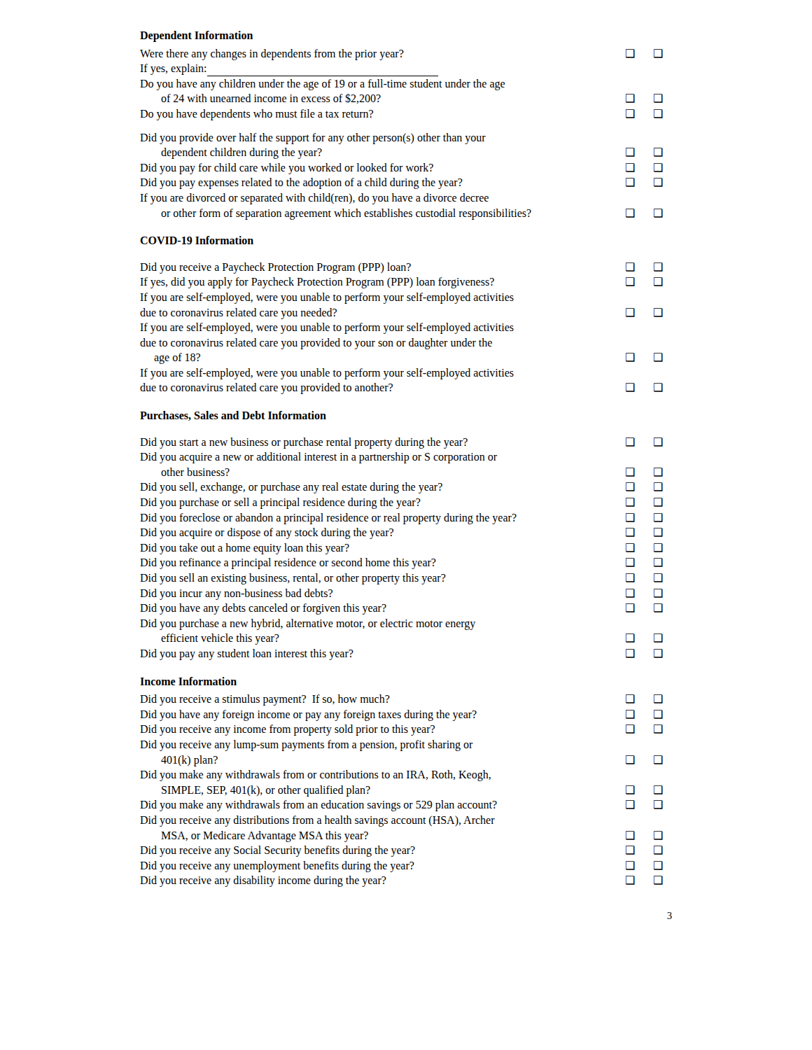Dependent Information
| Were there any changes in dependents from the prior year? | ❑ | ❑ |
| If yes, explain: | | |
| Do you have any children under the age of 19 or a full-time student under the age | | |
| of 24 with unearned income in excess of $2,200? | ❑ | ❑ |
| Do you have dependents who must file a tax return? | ❑ | ❑ |
| Did you provide over half the support for any other person(s) other than your | | |
| dependent children during the year? | ❑ | ❑ |
| Did you pay for child care while you worked or looked for work? | ❑ | ❑ |
| Did you pay expenses related to the adoption of a child during the year? | ❑ | ❑ |
| If you are divorced or separated with child(ren), do you have a divorce decree | | |
| or other form of separation agreement which establishes custodial responsibilities? | ❑ | ❑ |
COVID-19 Information
| Did you receive a Paycheck Protection Program (PPP) loan? | ❑ | ❑ |
| If yes, did you apply for Paycheck Protection Program (PPP) loan forgiveness? | ❑ | ❑ |
| If you are self-employed, were you unable to perform your self-employed activities | | |
| due to coronavirus related care you needed? | ❑ | ❑ |
| If you are self-employed, were you unable to perform your self-employed activities | | |
| due to coronavirus related care you provided to your son or daughter under the | | |
| age of 18? | ❑ | ❑ |
| If you are self-employed, were you unable to perform your self-employed activities | | |
| due to coronavirus related care you provided to another? | ❑ | ❑ |
Purchases, Sales and Debt Information
| Did you start a new business or purchase rental property during the year? | ❑ | ❑ |
| Did you acquire a new or additional interest in a partnership or S corporation or | | |
| other business? | ❑ | ❑ |
| Did you sell, exchange, or purchase any real estate during the year? | ❑ | ❑ |
| Did you purchase or sell a principal residence during the year? | ❑ | ❑ |
| Did you foreclose or abandon a principal residence or real property during the year? | ❑ | ❑ |
| Did you acquire or dispose of any stock during the year? | ❑ | ❑ |
| Did you take out a home equity loan this year? | ❑ | ❑ |
| Did you refinance a principal residence or second home this year? | ❑ | ❑ |
| Did you sell an existing business, rental, or other property this year? | ❑ | ❑ |
| Did you incur any non-business bad debts? | ❑ | ❑ |
| Did you have any debts canceled or forgiven this year? | ❑ | ❑ |
| Did you purchase a new hybrid, alternative motor, or electric motor energy | | |
| efficient vehicle this year? | ❑ | ❑ |
| Did you pay any student loan interest this year? | ❑ | ❑ |
Income Information
| Did you receive a stimulus payment? If so, how much? | ❑ | ❑ |
| Did you have any foreign income or pay any foreign taxes during the year? | ❑ | ❑ |
| Did you receive any income from property sold prior to this year? | ❑ | ❑ |
| Did you receive any lump-sum payments from a pension, profit sharing or | | |
| 401(k) plan? | ❑ | ❑ |
| Did you make any withdrawals from or contributions to an IRA, Roth, Keogh, | | |
| SIMPLE, SEP, 401(k), or other qualified plan? | ❑ | ❑ |
| Did you make any withdrawals from an education savings or 529 plan account? | ❑ | ❑ |
| Did you receive any distributions from a health savings account (HSA), Archer | | |
| MSA, or Medicare Advantage MSA this year? | ❑ | ❑ |
| Did you receive any Social Security benefits during the year? | ❑ | ❑ |
| Did you receive any unemployment benefits during the year? | ❑ | ❑ |
| Did you receive any disability income during the year? | ❑ | ❑ |
3